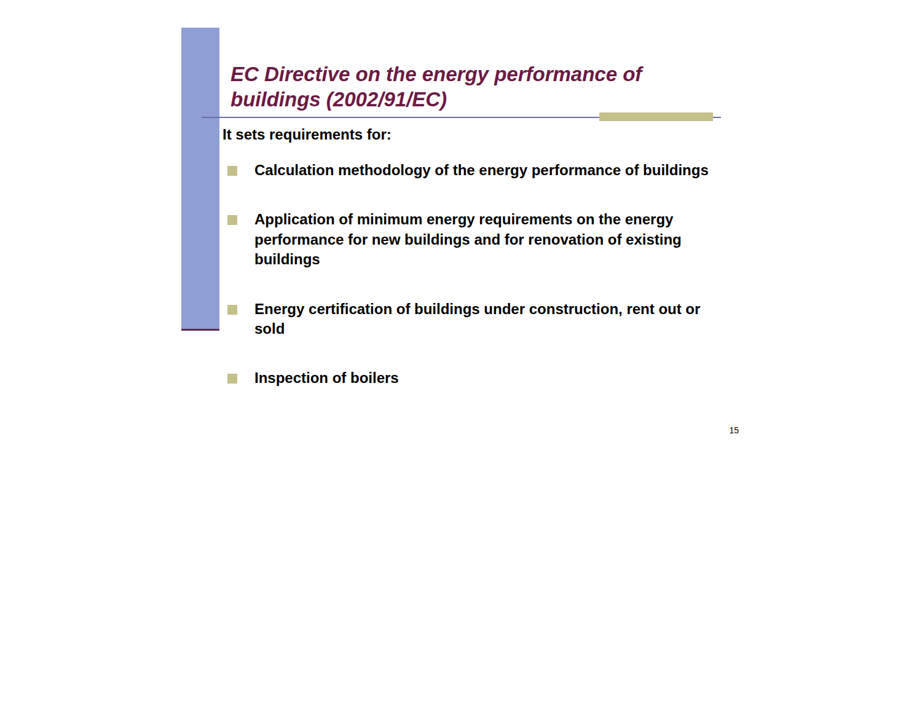EC Directive on the energy performance of buildings (2002/91/EC)
It sets requirements for:
Calculation methodology of the energy performance of buildings
Application of minimum energy requirements on the energy performance for new buildings and for renovation of existing buildings
Energy certification of buildings under construction, rent out or sold
Inspection of boilers
15